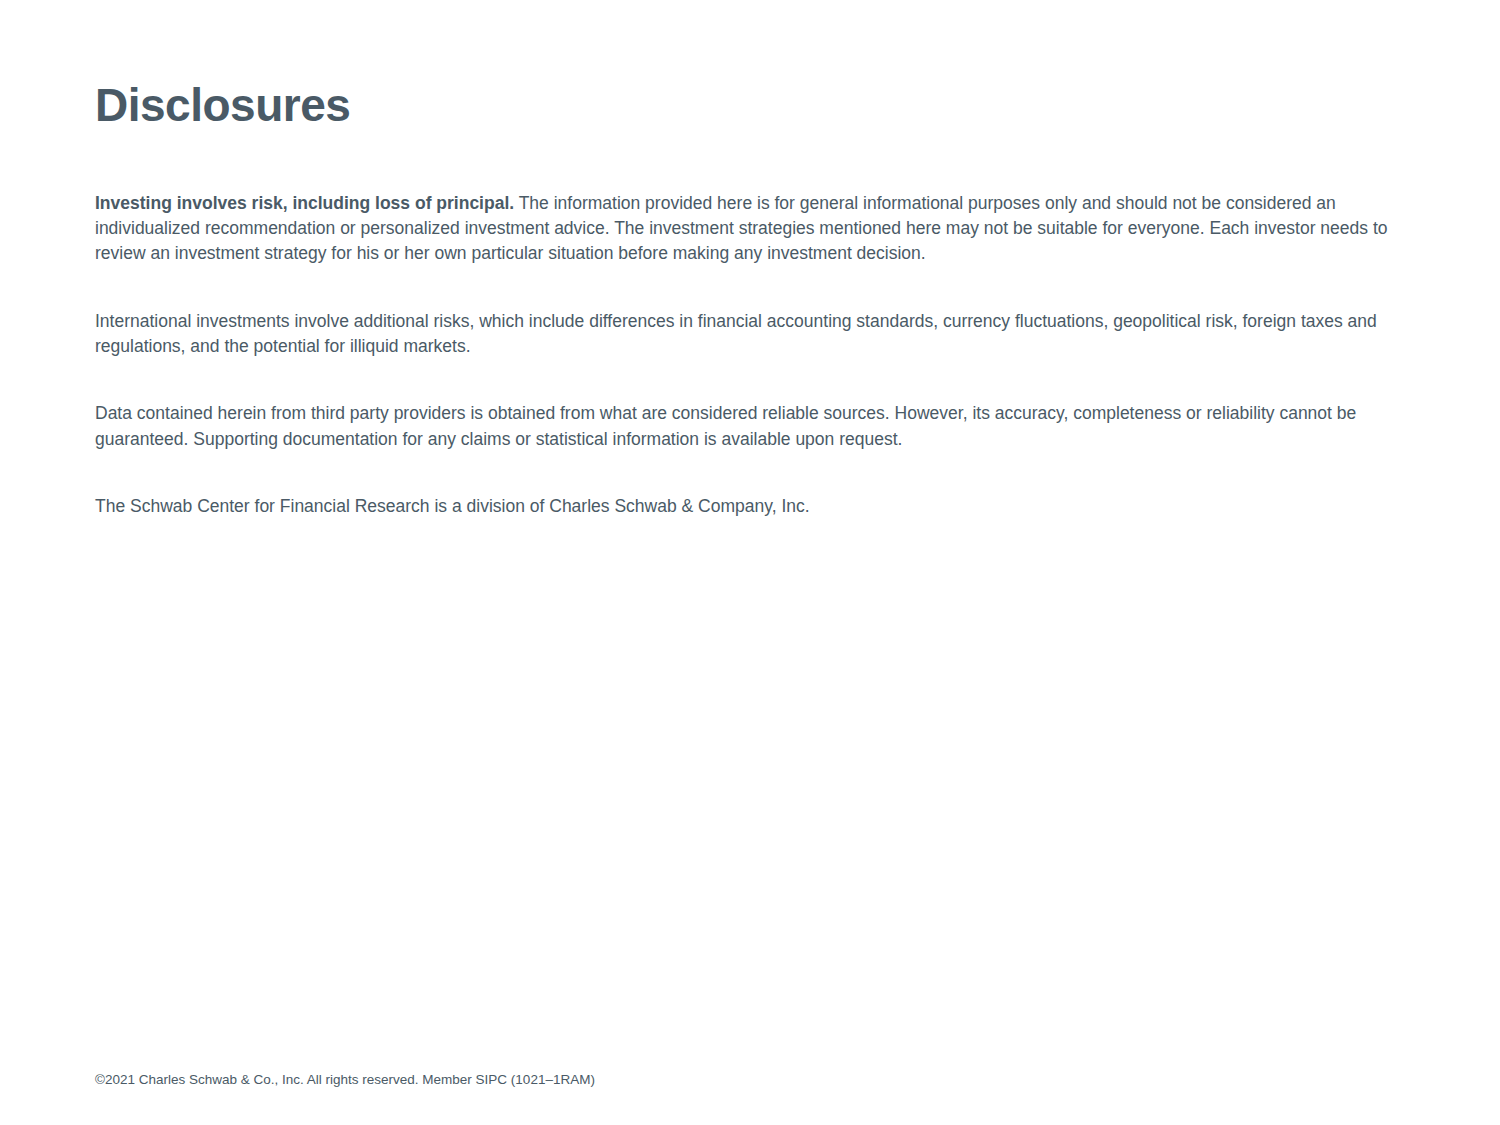Disclosures
Investing involves risk, including loss of principal. The information provided here is for general informational purposes only and should not be considered an individualized recommendation or personalized investment advice. The investment strategies mentioned here may not be suitable for everyone. Each investor needs to review an investment strategy for his or her own particular situation before making any investment decision.
International investments involve additional risks, which include differences in financial accounting standards, currency fluctuations, geopolitical risk, foreign taxes and regulations, and the potential for illiquid markets.
Data contained herein from third party providers is obtained from what are considered reliable sources. However, its accuracy, completeness or reliability cannot be guaranteed. Supporting documentation for any claims or statistical information is available upon request.
The Schwab Center for Financial Research is a division of Charles Schwab & Company, Inc.
©2021 Charles Schwab & Co., Inc. All rights reserved. Member SIPC (1021–1RAM)